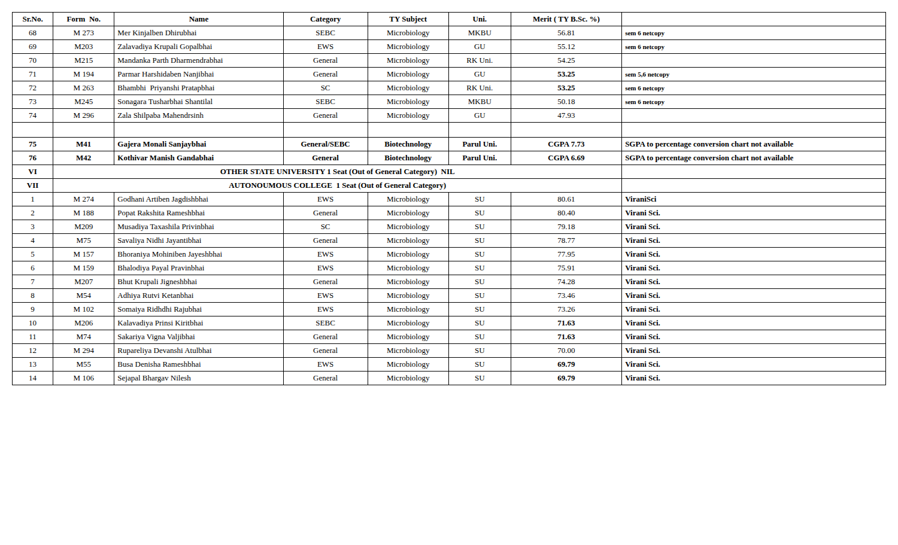| Sr.No. | Form No. | Name | Category | TY Subject | Uni. | Merit ( TY B.Sc. %) | |
| --- | --- | --- | --- | --- | --- | --- | --- |
| 68 | M 273 | Mer Kinjalben Dhirubhai | SEBC | Microbiology | MKBU | 56.81 | sem 6 netcopy |
| 69 | M203 | Zalavadiya Krupali Gopalbhai | EWS | Microbiology | GU | 55.12 | sem 6 netcopy |
| 70 | M215 | Mandanka Parth Dharmendrabhai | General | Microbiology | RK Uni. | 54.25 | |
| 71 | M 194 | Parmar Harshidaben Nanjibhai | General | Microbiology | GU | 53.25 | sem 5,6 netcopy |
| 72 | M 263 | Bhambhi Priyanshi Pratapbhai | SC | Microbiology | RK Uni. | 53.25 | sem 6 netcopy |
| 73 | M245 | Sonagara Tusharbhai Shantilal | SEBC | Microbiology | MKBU | 50.18 | sem 6 netcopy |
| 74 | M 296 | Zala Shilpaba Mahendrsinh | General | Microbiology | GU | 47.93 | |
| 75 | M41 | Gajera Monali Sanjaybhai | General/SEBC | Biotechnology | Parul Uni. | CGPA 7.73 | SGPA to percentage conversion chart not available |
| 76 | M42 | Kothivar Manish Gandabhai | General | Biotechnology | Parul Uni. | CGPA 6.69 | SGPA to percentage conversion chart not available |
| VI | OTHER STATE UNIVERSITY 1 Seat (Out of General Category) NIL | |
| VII | AUTONOUMOUS COLLEGE 1 Seat (Out of General Category) | |
| 1 | M 274 | Godhani Artiben Jagdishbhai | EWS | Microbiology | SU | 80.61 | ViraniSci |
| 2 | M 188 | Popat Rakshita Rameshbhai | General | Microbiology | SU | 80.40 | Virani Sci. |
| 3 | M209 | Musadiya Taxashila Privinbhai | SC | Microbiology | SU | 79.18 | Virani Sci. |
| 4 | M75 | Savaliya Nidhi Jayantibhai | General | Microbiology | SU | 78.77 | Virani Sci. |
| 5 | M 157 | Bhoraniya Mohiniben Jayeshbhai | EWS | Microbiology | SU | 77.95 | Virani Sci. |
| 6 | M 159 | Bhalodiya Payal Pravinbhai | EWS | Microbiology | SU | 75.91 | Virani Sci. |
| 7 | M207 | Bhut Krupali Jigneshbhai | General | Microbiology | SU | 74.28 | Virani Sci. |
| 8 | M54 | Adhiya Rutvi Ketanbhai | EWS | Microbiology | SU | 73.46 | Virani Sci. |
| 9 | M 102 | Somaiya Ridhdhi Rajubhai | EWS | Microbiology | SU | 73.26 | Virani Sci. |
| 10 | M206 | Kalavadiya Prinsi Kiritbhai | SEBC | Microbiology | SU | 71.63 | Virani Sci. |
| 11 | M74 | Sakariya Vigna Valjibhai | General | Microbiology | SU | 71.63 | Virani Sci. |
| 12 | M 294 | Rupareliya Devanshi Atulbhai | General | Microbiology | SU | 70.00 | Virani Sci. |
| 13 | M55 | Busa Denisha Rameshbhai | EWS | Microbiology | SU | 69.79 | Virani Sci. |
| 14 | M 106 | Sejapal Bhargav Nilesh | General | Microbiology | SU | 69.79 | Virani Sci. |